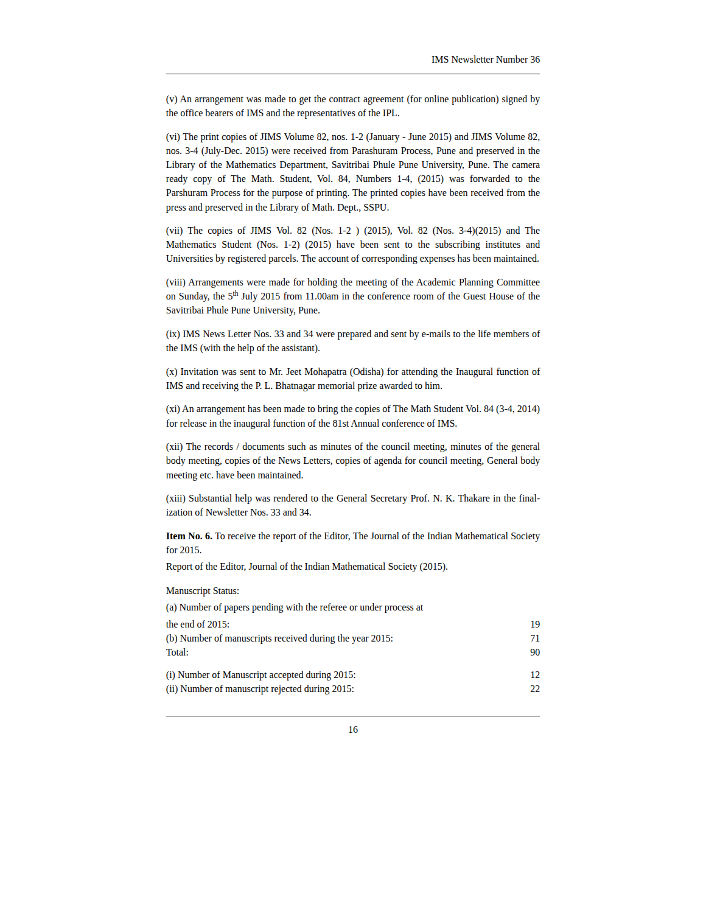IMS Newsletter Number 36
(v) An arrangement was made to get the contract agreement (for online publication) signed by the office bearers of IMS and the representatives of the IPL.
(vi) The print copies of JIMS Volume 82, nos. 1-2 (January - June 2015) and JIMS Volume 82, nos. 3-4 (July-Dec. 2015) were received from Parashuram Process, Pune and preserved in the Library of the Mathematics Department, Savitribai Phule Pune University, Pune. The camera ready copy of The Math. Student, Vol. 84, Numbers 1-4, (2015) was forwarded to the Parshuram Process for the purpose of printing. The printed copies have been received from the press and preserved in the Library of Math. Dept., SSPU.
(vii) The copies of JIMS Vol. 82 (Nos. 1-2 ) (2015), Vol. 82 (Nos. 3-4)(2015) and The Mathematics Student (Nos. 1-2) (2015) have been sent to the subscribing institutes and Universities by registered parcels. The account of corresponding expenses has been maintained.
(viii) Arrangements were made for holding the meeting of the Academic Planning Committee on Sunday, the 5th July 2015 from 11.00am in the conference room of the Guest House of the Savitribai Phule Pune University, Pune.
(ix) IMS News Letter Nos. 33 and 34 were prepared and sent by e-mails to the life members of the IMS (with the help of the assistant).
(x) Invitation was sent to Mr. Jeet Mohapatra (Odisha) for attending the Inaugural function of IMS and receiving the P. L. Bhatnagar memorial prize awarded to him.
(xi) An arrangement has been made to bring the copies of The Math Student Vol. 84 (3-4, 2014) for release in the inaugural function of the 81st Annual conference of IMS.
(xii) The records / documents such as minutes of the council meeting, minutes of the general body meeting, copies of the News Letters, copies of agenda for council meeting, General body meeting etc. have been maintained.
(xiii) Substantial help was rendered to the General Secretary Prof. N. K. Thakare in the finalization of Newsletter Nos. 33 and 34.
Item No. 6. To receive the report of the Editor, The Journal of the Indian Mathematical Society for 2015.
Report of the Editor, Journal of the Indian Mathematical Society (2015).
Manuscript Status:
(a) Number of papers pending with the referee or under process at
the end of 2015: 19
(b) Number of manuscripts received during the year 2015: 71
Total: 90
(i) Number of Manuscript accepted during 2015: 12
(ii) Number of manuscript rejected during 2015: 22
16